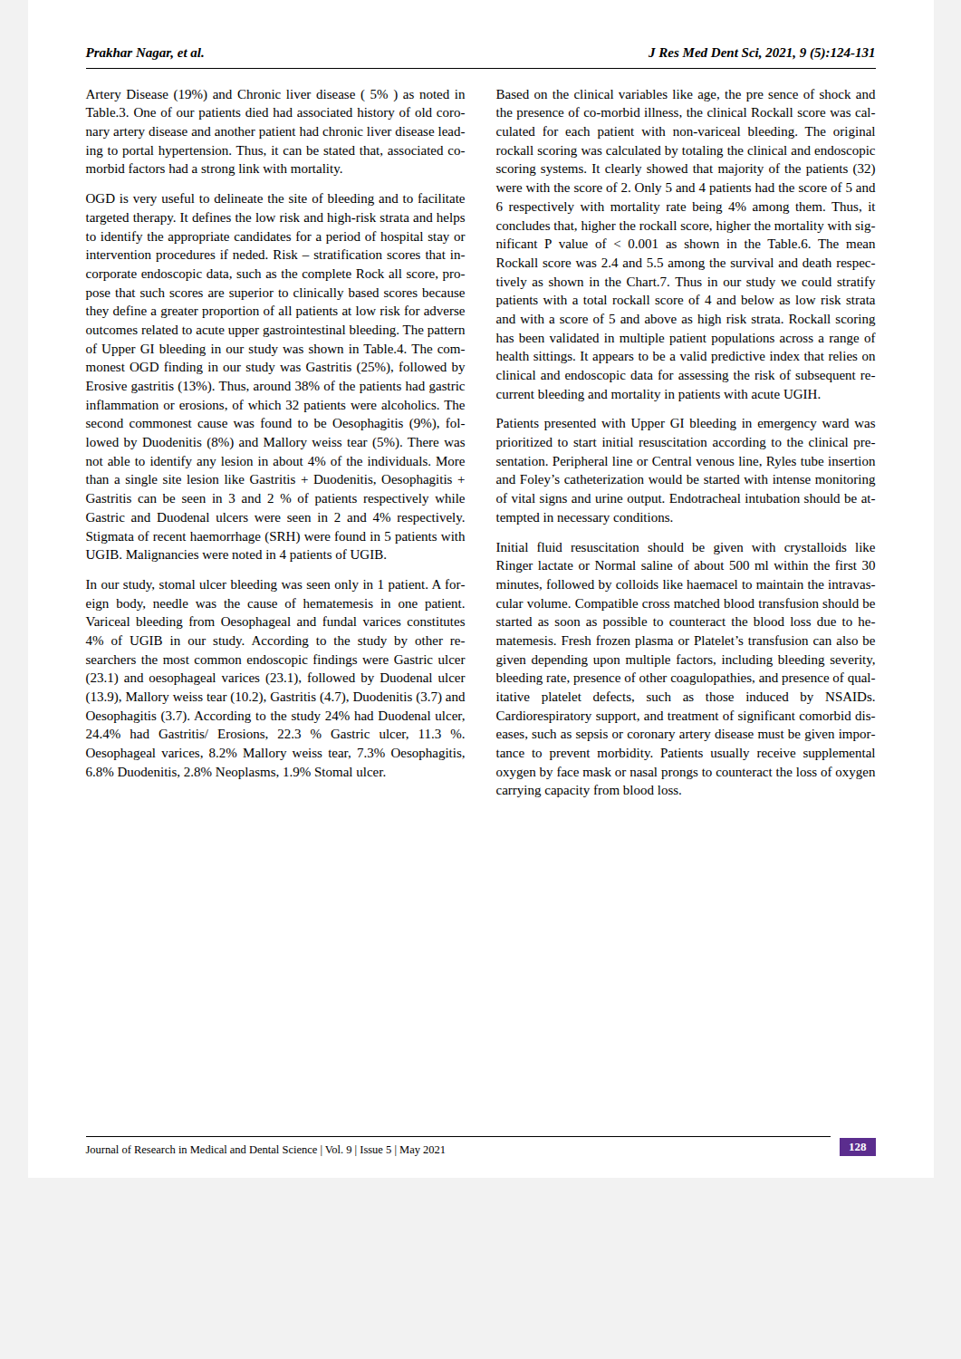Prakhar Nagar, et al.
J Res Med Dent Sci, 2021, 9 (5):124-131
Artery Disease (19%) and Chronic liver disease ( 5% ) as noted in Table.3. One of our patients died had associated history of old coronary artery disease and another patient had chronic liver disease leading to portal hypertension. Thus, it can be stated that, associated co-morbid factors had a strong link with mortality.
OGD is very useful to delineate the site of bleeding and to facilitate targeted therapy. It defines the low risk and high-risk strata and helps to identify the appropriate candidates for a period of hospital stay or intervention procedures if neded. Risk – stratification scores that incorporate endoscopic data, such as the complete Rock all score, propose that such scores are superior to clinically based scores because they define a greater proportion of all patients at low risk for adverse outcomes related to acute upper gastrointestinal bleeding. The pattern of Upper GI bleeding in our study was shown in Table.4. The commonest OGD finding in our study was Gastritis (25%), followed by Erosive gastritis (13%). Thus, around 38% of the patients had gastric inflammation or erosions, of which 32 patients were alcoholics. The second commonest cause was found to be Oesophagitis (9%), followed by Duodenitis (8%) and Mallory weiss tear (5%). There was not able to identify any lesion in about 4% of the individuals. More than a single site lesion like Gastritis + Duodenitis, Oesophagitis + Gastritis can be seen in 3 and 2 % of patients respectively while Gastric and Duodenal ulcers were seen in 2 and 4% respectively. Stigmata of recent haemorrhage (SRH) were found in 5 patients with UGIB. Malignancies were noted in 4 patients of UGIB.
In our study, stomal ulcer bleeding was seen only in 1 patient. A foreign body, needle was the cause of hematemesis in one patient. Variceal bleeding from Oesophageal and fundal varices constitutes 4% of UGIB in our study. According to the study by other researchers the most common endoscopic findings were Gastric ulcer (23.1) and oesophageal varices (23.1), followed by Duodenal ulcer (13.9), Mallory weiss tear (10.2), Gastritis (4.7), Duodenitis (3.7) and Oesophagitis (3.7). According to the study 24% had Duodenal ulcer, 24.4% had Gastritis/ Erosions, 22.3 % Gastric ulcer, 11.3 %. Oesophageal varices, 8.2% Mallory weiss tear, 7.3% Oesophagitis, 6.8% Duodenitis, 2.8% Neoplasms, 1.9% Stomal ulcer.
Based on the clinical variables like age, the pre sence of shock and the presence of co-morbid illness, the clinical Rockall score was calculated for each patient with non-variceal bleeding. The original rockall scoring was calculated by totaling the clinical and endoscopic scoring systems. It clearly showed that majority of the patients (32) were with the score of 2. Only 5 and 4 patients had the score of 5 and 6 respectively with mortality rate being 4% among them. Thus, it concludes that, higher the rockall score, higher the mortality with significant P value of < 0.001 as shown in the Table.6. The mean Rockall score was 2.4 and 5.5 among the survival and death respectively as shown in the Chart.7. Thus in our study we could stratify patients with a total rockall score of 4 and below as low risk strata and with a score of 5 and above as high risk strata. Rockall scoring has been validated in multiple patient populations across a range of health sittings. It appears to be a valid predictive index that relies on clinical and endoscopic data for assessing the risk of subsequent recurrent bleeding and mortality in patients with acute UGIH.
Patients presented with Upper GI bleeding in emergency ward was prioritized to start initial resuscitation according to the clinical presentation. Peripheral line or Central venous line, Ryles tube insertion and Foley’s catheterization would be started with intense monitoring of vital signs and urine output. Endotracheal intubation should be attempted in necessary conditions.
Initial fluid resuscitation should be given with crystalloids like Ringer lactate or Normal saline of about 500 ml within the first 30 minutes, followed by colloids like haemacel to maintain the intravascular volume. Compatible cross matched blood transfusion should be started as soon as possible to counteract the blood loss due to hematemesis. Fresh frozen plasma or Platelet’s transfusion can also be given depending upon multiple factors, including bleeding severity, bleeding rate, presence of other coagulopathies, and presence of qualitative platelet defects, such as those induced by NSAIDs. Cardiorespiratory support, and treatment of significant comorbid diseases, such as sepsis or coronary artery disease must be given importance to prevent morbidity. Patients usually receive supplemental oxygen by face mask or nasal prongs to counteract the loss of oxygen carrying capacity from blood loss.
Journal of Research in Medical and Dental Science | Vol. 9 | Issue 5 | May 2021
128